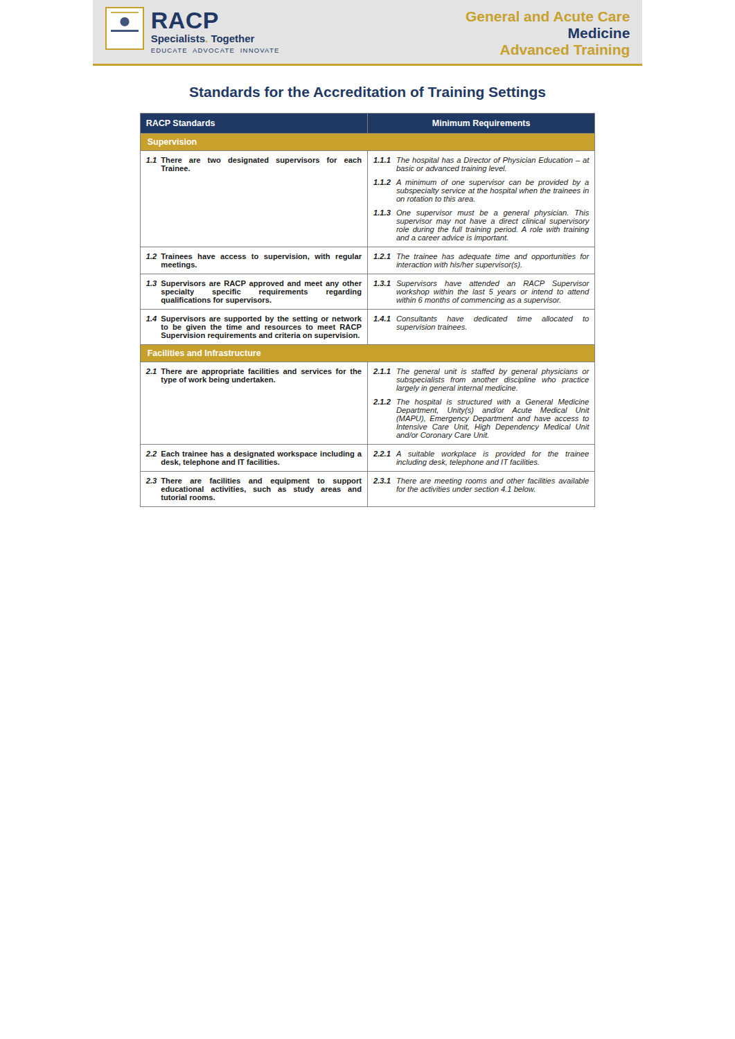RACP
Specialists. Together
EDUCATE ADVOCATE INNOVATE
General and Acute Care
Medicine
Advanced Training
Standards for the Accreditation of Training Settings
| RACP Standards | Minimum Requirements |
| --- | --- |
| Supervision |
| 1.1 There are two designated supervisors for each Trainee. | 1.1.1 The hospital has a Director of Physician Education – at basic or advanced training level. 1.1.2 A minimum of one supervisor can be provided by a subspecialty service at the hospital when the trainees in on rotation to this area. 1.1.3 One supervisor must be a general physician. This supervisor may not have a direct clinical supervisory role during the full training period. A role with training and a career advice is important. |
| 1.2 Trainees have access to supervision, with regular meetings. | 1.2.1 The trainee has adequate time and opportunities for interaction with his/her supervisor(s). |
| 1.3 Supervisors are RACP approved and meet any other specialty specific requirements regarding qualifications for supervisors. | 1.3.1 Supervisors have attended an RACP Supervisor workshop within the last 5 years or intend to attend within 6 months of commencing as a supervisor. |
| 1.4 Supervisors are supported by the setting or network to be given the time and resources to meet RACP Supervision requirements and criteria on supervision. | 1.4.1 Consultants have dedicated time allocated to supervision trainees. |
| Facilities and Infrastructure |
| 2.1 There are appropriate facilities and services for the type of work being undertaken. | 2.1.1 The general unit is staffed by general physicians or subspecialists from another discipline who practice largely in general internal medicine. 2.1.2 The hospital is structured with a General Medicine Department, Unity(s) and/or Acute Medical Unit (MAPU), Emergency Department and have access to Intensive Care Unit, High Dependency Medical Unit and/or Coronary Care Unit. |
| 2.2 Each trainee has a designated workspace including a desk, telephone and IT facilities. | 2.2.1 A suitable workplace is provided for the trainee including desk, telephone and IT facilities. |
| 2.3 There are facilities and equipment to support educational activities, such as study areas and tutorial rooms. | 2.3.1 There are meeting rooms and other facilities available for the activities under section 4.1 below. |